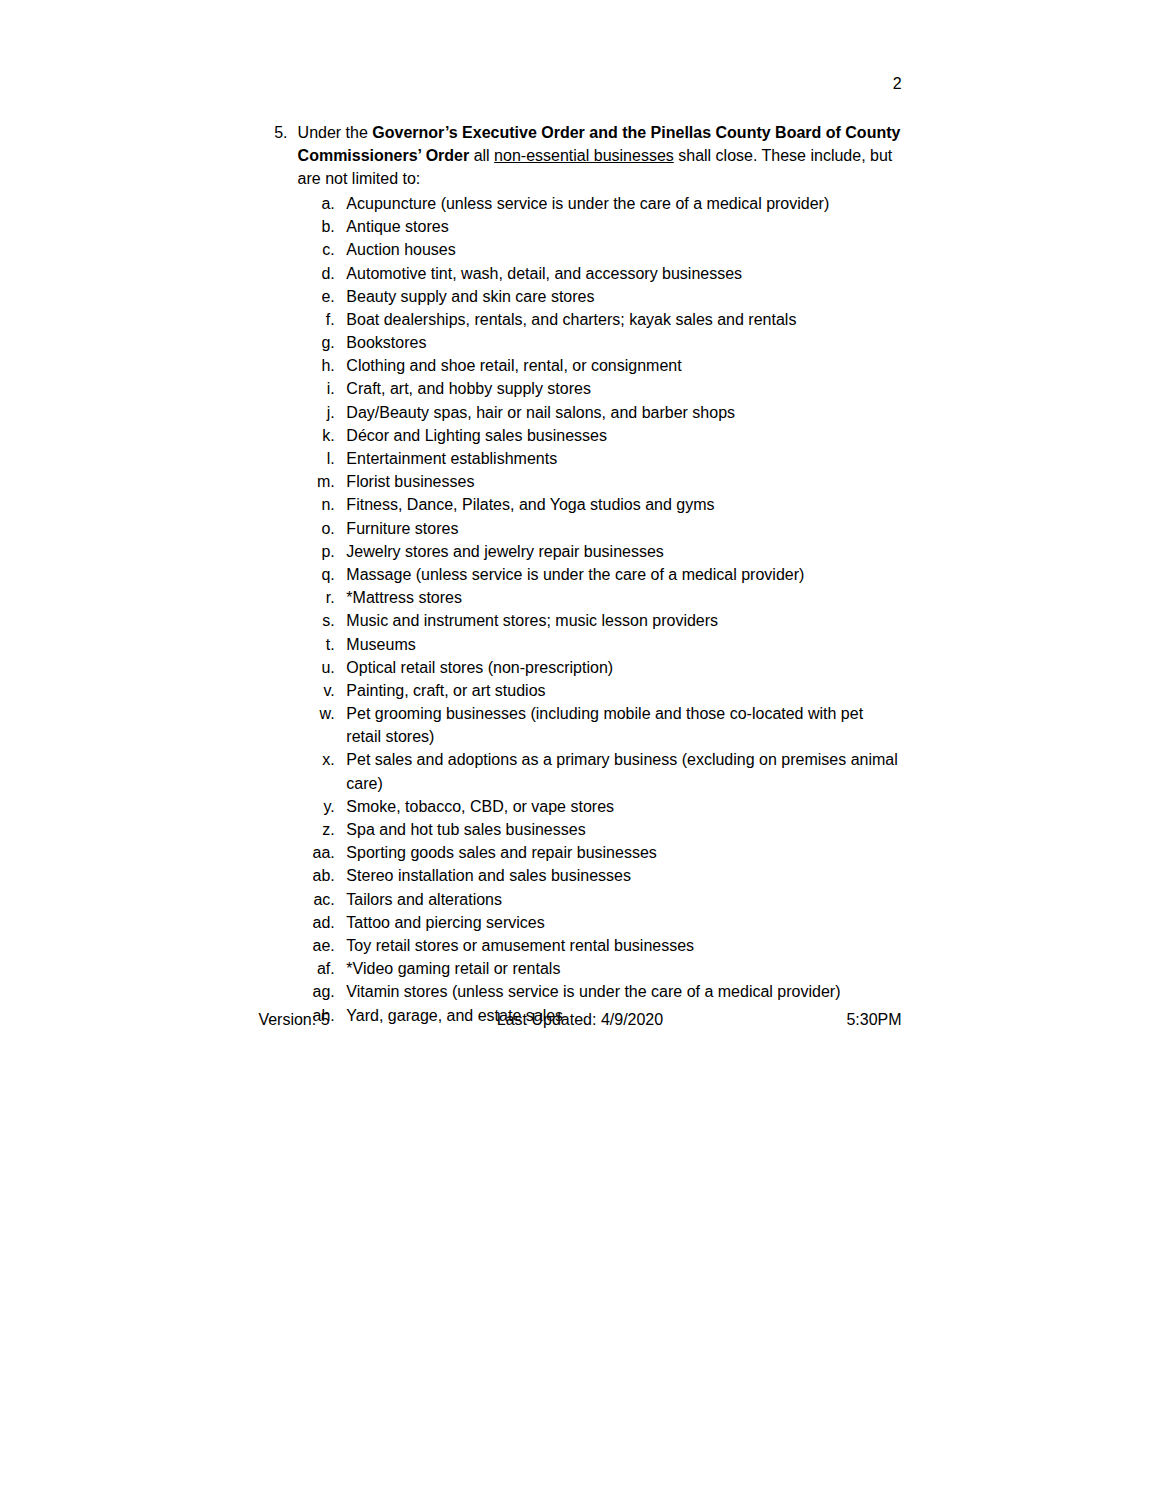2
Under the Governor’s Executive Order and the Pinellas County Board of County Commissioners’ Order all non-essential businesses shall close. These include, but are not limited to:
Acupuncture (unless service is under the care of a medical provider)
Antique stores
Auction houses
Automotive tint, wash, detail, and accessory businesses
Beauty supply and skin care stores
Boat dealerships, rentals, and charters; kayak sales and rentals
Bookstores
Clothing and shoe retail, rental, or consignment
Craft, art, and hobby supply stores
Day/Beauty spas, hair or nail salons, and barber shops
Décor and Lighting sales businesses
Entertainment establishments
Florist businesses
Fitness, Dance, Pilates, and Yoga studios and gyms
Furniture stores
Jewelry stores and jewelry repair businesses
Massage (unless service is under the care of a medical provider)
*Mattress stores
Music and instrument stores; music lesson providers
Museums
Optical retail stores (non-prescription)
Painting, craft, or art studios
Pet grooming businesses (including mobile and those co-located with pet retail stores)
Pet sales and adoptions as a primary business (excluding on premises animal care)
Smoke, tobacco, CBD, or vape stores
Spa and hot tub sales businesses
Sporting goods sales and repair businesses
Stereo installation and sales businesses
Tailors and alterations
Tattoo and piercing services
Toy retail stores or amusement rental businesses
*Video gaming retail or rentals
Vitamin stores (unless service is under the care of a medical provider)
Yard, garage, and estate sales
Version: 5 Last Updated: 4/9/2020 5:30PM